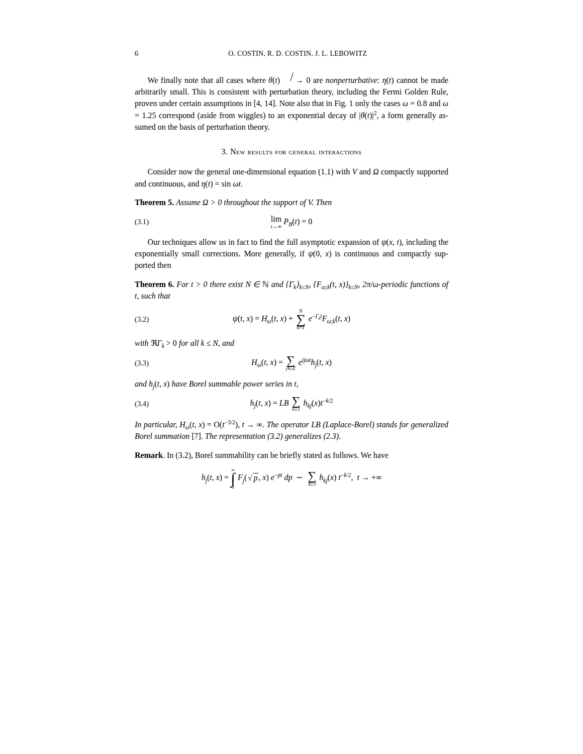6 O. COSTIN, R. D. COSTIN, J. L. LEBOWITZ
We finally note that all cases where θ(t) → 0 are nonperturbative: η(t) cannot be made arbitrarily small. This is consistent with perturbation theory, including the Fermi Golden Rule, proven under certain assumptions in [4, 14]. Note also that in Fig. 1 only the cases ω = 0.8 and ω = 1.25 correspond (aside from wiggles) to an exponential decay of |θ(t)|2, a form generally assumed on the basis of perturbation theory.
3. New results for general interactions
Consider now the general one-dimensional equation (1.1) with V and Ω compactly supported and continuous, and η(t) = sin ωt.
Theorem 5. Assume Ω > 0 throughout the support of V. Then
(3.1) lim t→∞PB(t) = 0
Our techniques allow us in fact to find the full asymptotic expansion of ψ(x, t), including the exponentially small corrections. More generally, if ψ(0, x) is continuous and compactly supported then
Theorem 6. For t > 0 there exist N ∈ ℕ and {Γk}k≤N, {Fω;k(t, x)}k≤N, 2π/ω-periodic functions of t, such that
(3.2) ψ(t, x) = Hω(t, x) + N∑k=1 e−ΓktFω;k(t, x)
with ℜΓk > 0 for all k ≤ N, and
(3.3) Hω(t, x) = ∑j∈ℤ eijωthj(t, x)
and hj(t, x) have Borel summable power series in t,
(3.4) hj(t, x) = LB ∑k≥3 hkj(x)t−k/2
In particular, Hω(t, x) = O(t−3/2), t → ∞. The operator LB (Laplace-Borel) stands for generalized Borel summation [7]. The representation (3.2) generalizes (2.3).
Remark. In (3.2), Borel summability can be briefly stated as follows. We have
hj(t, x) = ∞∫0 Fj(√p, x) e−pt dp ∼ ∑k≥3 hkj(x) t−k/2, t → +∞